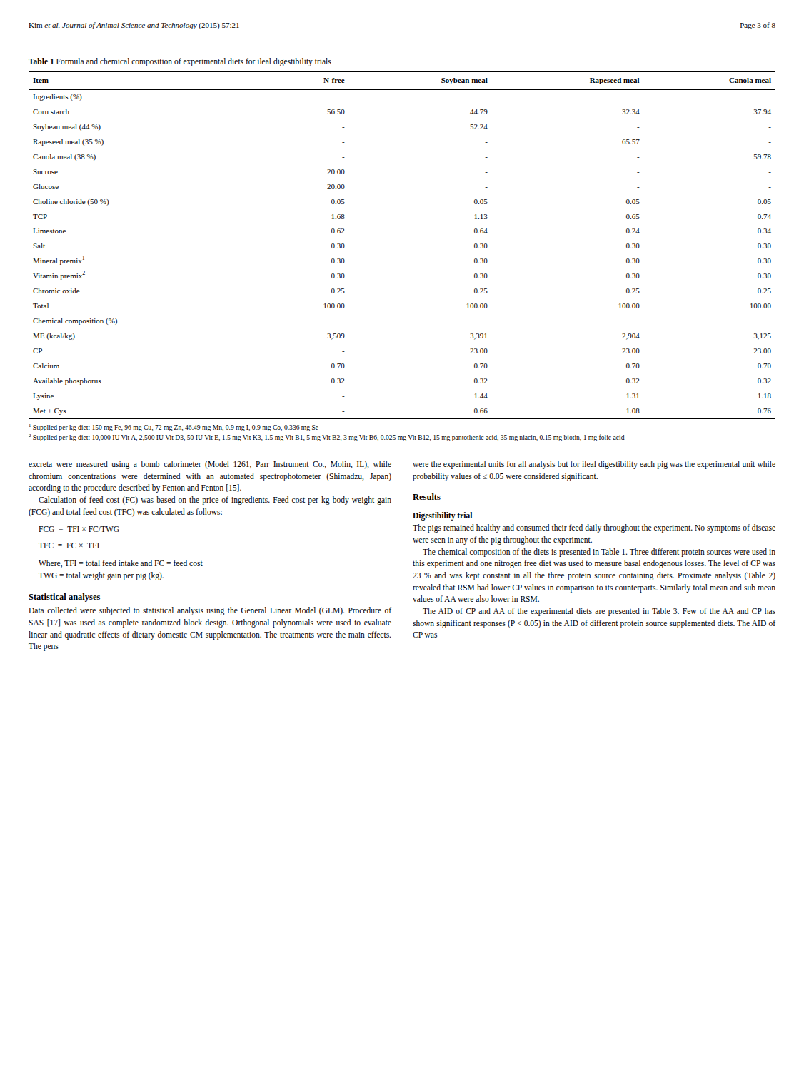Kim et al. Journal of Animal Science and Technology (2015) 57:21
Page 3 of 8
Table 1 Formula and chemical composition of experimental diets for ileal digestibility trials
| Item | N-free | Soybean meal | Rapeseed meal | Canola meal |
| --- | --- | --- | --- | --- |
| Ingredients (%) | | | | |
| Corn starch | 56.50 | 44.79 | 32.34 | 37.94 |
| Soybean meal (44 %) | - | 52.24 | - | - |
| Rapeseed meal (35 %) | - | - | 65.57 | - |
| Canola meal (38 %) | - | - | - | 59.78 |
| Sucrose | 20.00 | - | - | - |
| Glucose | 20.00 | - | - | - |
| Choline chloride (50 %) | 0.05 | 0.05 | 0.05 | 0.05 |
| TCP | 1.68 | 1.13 | 0.65 | 0.74 |
| Limestone | 0.62 | 0.64 | 0.24 | 0.34 |
| Salt | 0.30 | 0.30 | 0.30 | 0.30 |
| Mineral premix 1 | 0.30 | 0.30 | 0.30 | 0.30 |
| Vitamin premix 2 | 0.30 | 0.30 | 0.30 | 0.30 |
| Chromic oxide | 0.25 | 0.25 | 0.25 | 0.25 |
| Total | 100.00 | 100.00 | 100.00 | 100.00 |
| Chemical composition (%) | | | | |
| ME (kcal/kg) | 3,509 | 3,391 | 2,904 | 3,125 |
| CP | - | 23.00 | 23.00 | 23.00 |
| Calcium | 0.70 | 0.70 | 0.70 | 0.70 |
| Available phosphorus | 0.32 | 0.32 | 0.32 | 0.32 |
| Lysine | - | 1.44 | 1.31 | 1.18 |
| Met + Cys | - | 0.66 | 1.08 | 0.76 |
1 Supplied per kg diet: 150 mg Fe, 96 mg Cu, 72 mg Zn, 46.49 mg Mn, 0.9 mg I, 0.9 mg Co, 0.336 mg Se
2 Supplied per kg diet: 10,000 IU Vit A, 2,500 IU Vit D3, 50 IU Vit E, 1.5 mg Vit K3, 1.5 mg Vit B1, 5 mg Vit B2, 3 mg Vit B6, 0.025 mg Vit B12, 15 mg pantothenic acid, 35 mg niacin, 0.15 mg biotin, 1 mg folic acid
excreta were measured using a bomb calorimeter (Model 1261, Parr Instrument Co., Molin, IL), while chromium concentrations were determined with an automated spectrophotometer (Shimadzu, Japan) according to the procedure described by Fenton and Fenton [15].
Calculation of feed cost (FC) was based on the price of ingredients. Feed cost per kg body weight gain (FCG) and total feed cost (TFC) was calculated as follows:
FCG = TFI × FC/TWG
TFC = FC × TFI
Where, TFI = total feed intake and FC = feed cost
TWG = total weight gain per pig (kg).
Statistical analyses
Data collected were subjected to statistical analysis using the General Linear Model (GLM). Procedure of SAS [17] was used as complete randomized block design. Orthogonal polynomials were used to evaluate linear and quadratic effects of dietary domestic CM supplementation. The treatments were the main effects. The pens
were the experimental units for all analysis but for ileal digestibility each pig was the experimental unit while probability values of ≤ 0.05 were considered significant.
Results
Digestibility trial
The pigs remained healthy and consumed their feed daily throughout the experiment. No symptoms of disease were seen in any of the pig throughout the experiment.
The chemical composition of the diets is presented in Table 1. Three different protein sources were used in this experiment and one nitrogen free diet was used to measure basal endogenous losses. The level of CP was 23 % and was kept constant in all the three protein source containing diets. Proximate analysis (Table 2) revealed that RSM had lower CP values in comparison to its counterparts. Similarly total mean and sub mean values of AA were also lower in RSM.
The AID of CP and AA of the experimental diets are presented in Table 3. Few of the AA and CP has shown significant responses (P < 0.05) in the AID of different protein source supplemented diets. The AID of CP was